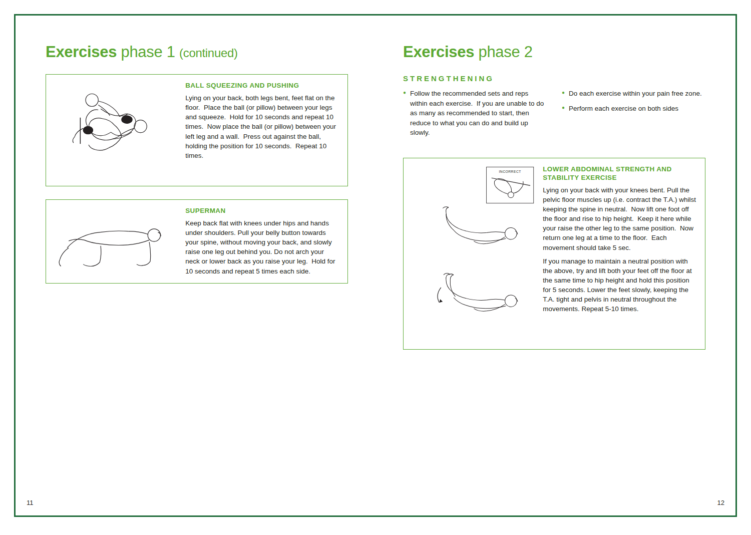Exercises phase 1 (continued)
Ball squeezing and pushing
Lying on your back, both legs bent, feet flat on the floor. Place the ball (or pillow) between your legs and squeeze. Hold for 10 seconds and repeat 10 times. Now place the ball (or pillow) between your left leg and a wall. Press out against the ball, holding the position for 10 seconds. Repeat 10 times.
Superman
Keep back flat with knees under hips and hands under shoulders. Pull your belly button towards your spine, without moving your back, and slowly raise one leg out behind you. Do not arch your neck or lower back as you raise your leg. Hold for 10 seconds and repeat 5 times each side.
11
Exercises phase 2
STRENGTHENING
Follow the recommended sets and reps within each exercise. If you are unable to do as many as recommended to start, then reduce to what you can do and build up slowly.
Do each exercise within your pain free zone.
Perform each exercise on both sides
INCORRECT
Lower abdominal strength and stability exercise
Lying on your back with your knees bent. Pull the pelvic floor muscles up (i.e. contract the T.A.) whilst keeping the spine in neutral. Now lift one foot off the floor and rise to hip height. Keep it here while your raise the other leg to the same position. Now return one leg at a time to the floor. Each movement should take 5 sec.
If you manage to maintain a neutral position with the above, try and lift both your feet off the floor at the same time to hip height and hold this position for 5 seconds. Lower the feet slowly, keeping the T.A. tight and pelvis in neutral throughout the movements. Repeat 5-10 times.
12